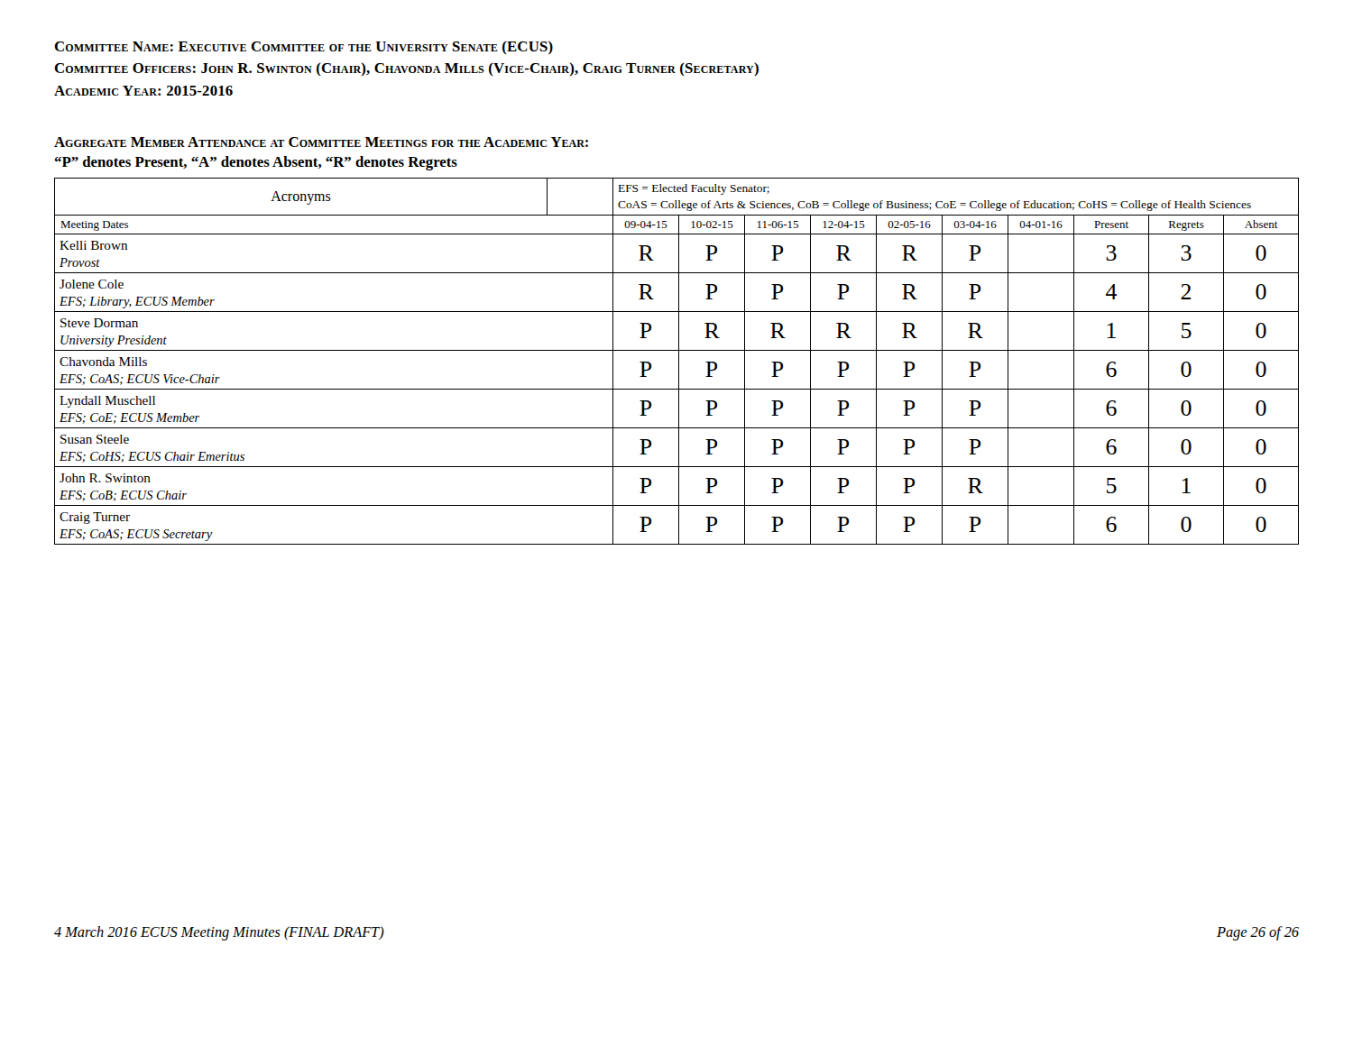Committee Name: Executive Committee of the University Senate (ECUS)
Committee Officers: John R. Swinton (Chair), Chavonda Mills (Vice-Chair), Craig Turner (Secretary)
Academic Year: 2015-2016
Aggregate Member Attendance at Committee Meetings for the Academic Year:
“P” denotes Present, “A” denotes Absent, “R” denotes Regrets
| Acronyms | | EFS = Elected Faculty Senator; CoAS = College of Arts & Sciences, CoB = College of Business; CoE = College of Education; CoHS = College of Health Sciences |
| Meeting Dates | 09-04-15 | 10-02-15 | 11-06-15 | 12-04-15 | 02-05-16 | 03-04-16 | 04-01-16 | Present | Regrets | Absent |
| Kelli Brown Provost | R | P | P | R | R | P | | 3 | 3 | 0 |
| Jolene Cole EFS; Library, ECUS Member | R | P | P | P | R | P | | 4 | 2 | 0 |
| Steve Dorman University President | P | R | R | R | R | R | | 1 | 5 | 0 |
| Chavonda Mills EFS; CoAS; ECUS Vice-Chair | P | P | P | P | P | P | | 6 | 0 | 0 |
| Lyndall Muschell EFS; CoE; ECUS Member | P | P | P | P | P | P | | 6 | 0 | 0 |
| Susan Steele EFS; CoHS; ECUS Chair Emeritus | P | P | P | P | P | P | | 6 | 0 | 0 |
| John R. Swinton EFS; CoB; ECUS Chair | P | P | P | P | P | R | | 5 | 1 | 0 |
| Craig Turner EFS; CoAS; ECUS Secretary | P | P | P | P | P | P | | 6 | 0 | 0 |
4 March 2016 ECUS Meeting Minutes (FINAL DRAFT)
Page 26 of 26